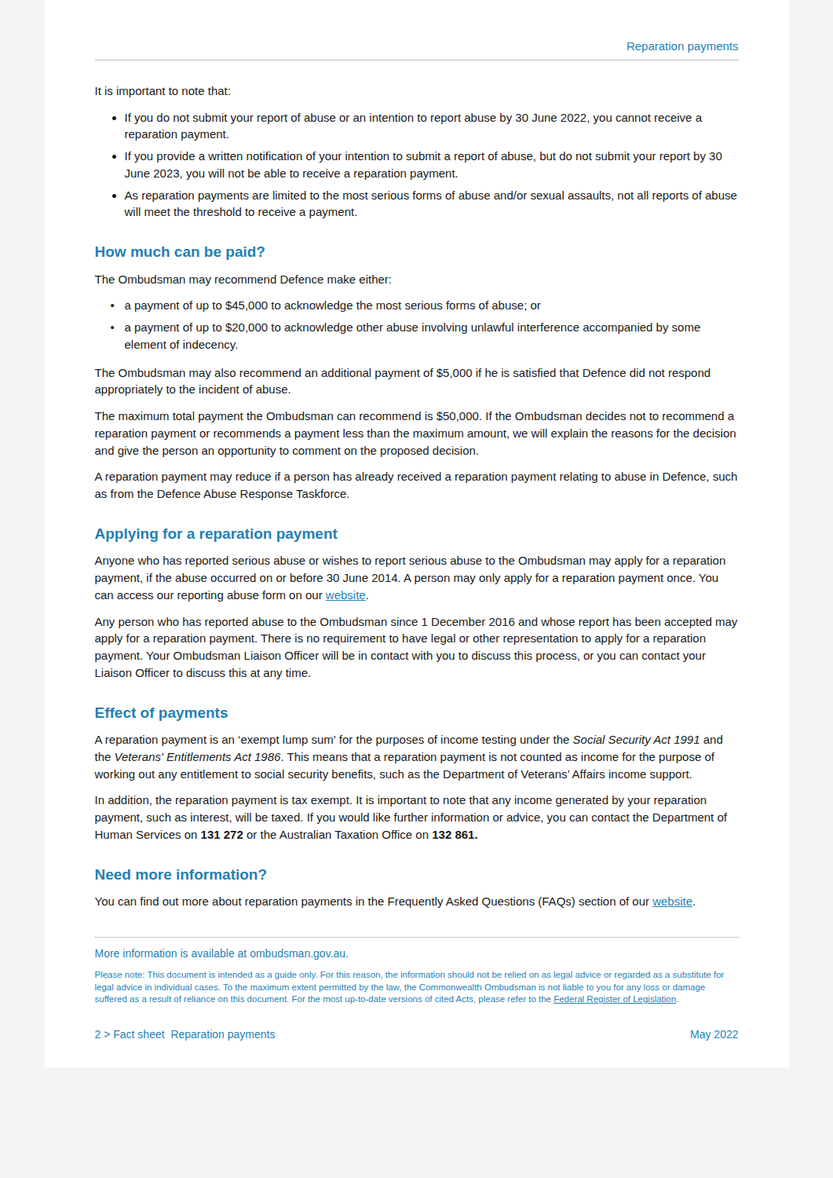Reparation payments
It is important to note that:
If you do not submit your report of abuse or an intention to report abuse by 30 June 2022, you cannot receive a reparation payment.
If you provide a written notification of your intention to submit a report of abuse, but do not submit your report by 30 June 2023, you will not be able to receive a reparation payment.
As reparation payments are limited to the most serious forms of abuse and/or sexual assaults, not all reports of abuse will meet the threshold to receive a payment.
How much can be paid?
The Ombudsman may recommend Defence make either:
a payment of up to $45,000 to acknowledge the most serious forms of abuse; or
a payment of up to $20,000 to acknowledge other abuse involving unlawful interference accompanied by some element of indecency.
The Ombudsman may also recommend an additional payment of $5,000 if he is satisfied that Defence did not respond appropriately to the incident of abuse.
The maximum total payment the Ombudsman can recommend is $50,000. If the Ombudsman decides not to recommend a reparation payment or recommends a payment less than the maximum amount, we will explain the reasons for the decision and give the person an opportunity to comment on the proposed decision.
A reparation payment may reduce if a person has already received a reparation payment relating to abuse in Defence, such as from the Defence Abuse Response Taskforce.
Applying for a reparation payment
Anyone who has reported serious abuse or wishes to report serious abuse to the Ombudsman may apply for a reparation payment, if the abuse occurred on or before 30 June 2014. A person may only apply for a reparation payment once. You can access our reporting abuse form on our website.
Any person who has reported abuse to the Ombudsman since 1 December 2016 and whose report has been accepted may apply for a reparation payment. There is no requirement to have legal or other representation to apply for a reparation payment. Your Ombudsman Liaison Officer will be in contact with you to discuss this process, or you can contact your Liaison Officer to discuss this at any time.
Effect of payments
A reparation payment is an ‘exempt lump sum' for the purposes of income testing under the Social Security Act 1991 and the Veterans' Entitlements Act 1986. This means that a reparation payment is not counted as income for the purpose of working out any entitlement to social security benefits, such as the Department of Veterans’ Affairs income support.
In addition, the reparation payment is tax exempt. It is important to note that any income generated by your reparation payment, such as interest, will be taxed. If you would like further information or advice, you can contact the Department of Human Services on 131 272 or the Australian Taxation Office on 132 861.
Need more information?
You can find out more about reparation payments in the Frequently Asked Questions (FAQs) section of our website.
More information is available at ombudsman.gov.au.
Please note: This document is intended as a guide only. For this reason, the information should not be relied on as legal advice or regarded as a substitute for legal advice in individual cases. To the maximum extent permitted by the law, the Commonwealth Ombudsman is not liable to you for any loss or damage suffered as a result of reliance on this document. For the most up-to-date versions of cited Acts, please refer to the Federal Register of Legislation.
2 > Fact sheet Reparation payments May 2022